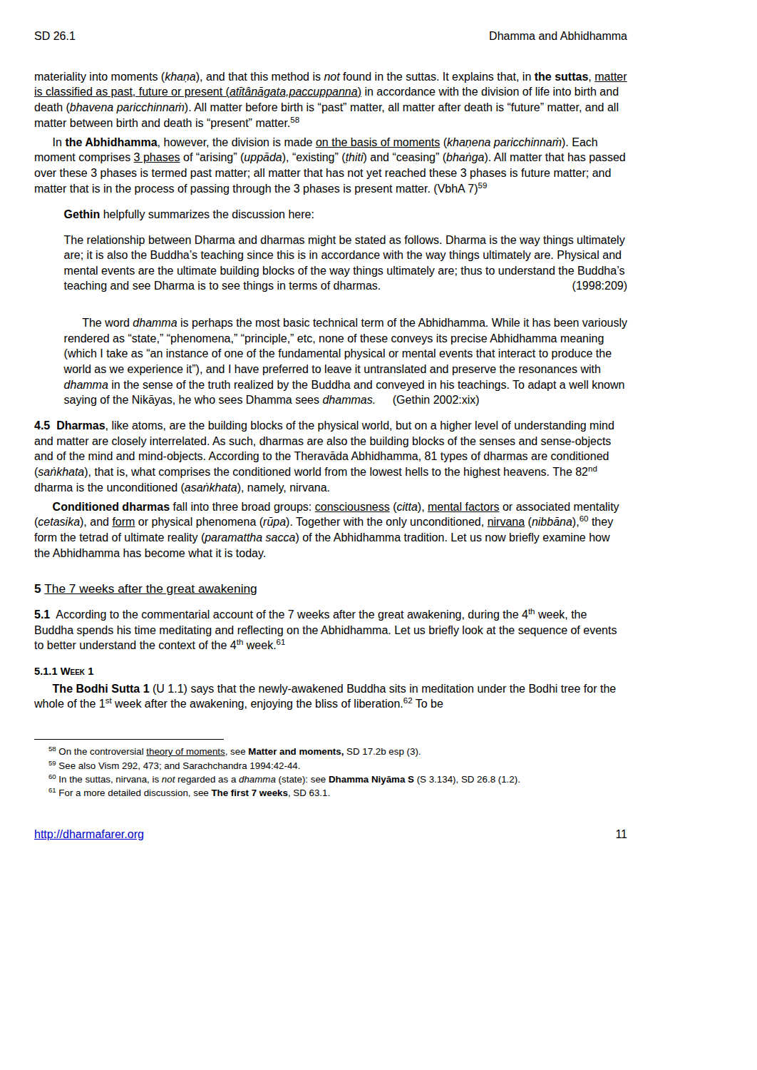SD 26.1
Dhamma and Abhidhamma
materiality into moments (khaṇa), and that this method is not found in the suttas. It explains that, in the suttas, matter is classified as past, future or present (atītânāgata,paccuppanna) in accordance with the division of life into birth and death (bhavena paricchinnaṁ). All matter before birth is “past” matter, all matter after death is “future” matter, and all matter between birth and death is “present” matter.58
In the Abhidhamma, however, the division is made on the basis of moments (khaṇena paricchinnaṁ). Each moment comprises 3 phases of “arising” (uppāda), “existing” (ṭhiti) and “ceasing” (bhaṅga). All matter that has passed over these 3 phases is termed past matter; all matter that has not yet reached these 3 phases is future matter; and matter that is in the process of passing through the 3 phases is present matter. (VbhA 7)59
Gethin helpfully summarizes the discussion here:
The relationship between Dharma and dharmas might be stated as follows. Dharma is the way things ultimately are; it is also the Buddha’s teaching since this is in accordance with the way things ultimately are. Physical and mental events are the ultimate building blocks of the way things ultimately are; thus to understand the Buddha’s teaching and see Dharma is to see things in terms of dharmas. (1998:209)
The word dhamma is perhaps the most basic technical term of the Abhidhamma. While it has been variously rendered as “state,” “phenomena,” “principle,” etc, none of these conveys its precise Abhidhamma meaning (which I take as “an instance of one of the fundamental physical or mental events that interact to produce the world as we experience it”), and I have preferred to leave it untranslated and preserve the resonances with dhamma in the sense of the truth realized by the Buddha and conveyed in his teachings. To adapt a well known saying of the Nikāyas, he who sees Dhamma sees dhammas. (Gethin 2002:xix)
4.5 Dharmas, like atoms, are the building blocks of the physical world, but on a higher level of understanding mind and matter are closely interrelated. As such, dharmas are also the building blocks of the senses and sense-objects and of the mind and mind-objects. According to the Theravāda Abhidhamma, 81 types of dharmas are conditioned (saṅkhata), that is, what comprises the conditioned world from the lowest hells to the highest heavens. The 82nd dharma is the unconditioned (asaṅkhata), namely, nirvana.
Conditioned dharmas fall into three broad groups: consciousness (citta), mental factors or associated mentality (cetasika), and form or physical phenomena (rūpa). Together with the only unconditioned, nirvana (nibbāna),60 they form the tetrad of ultimate reality (paramattha sacca) of the Abhidhamma tradition. Let us now briefly examine how the Abhidhamma has become what it is today.
5 The 7 weeks after the great awakening
5.1 According to the commentarial account of the 7 weeks after the great awakening, during the 4th week, the Buddha spends his time meditating and reflecting on the Abhidhamma. Let us briefly look at the sequence of events to better understand the context of the 4th week.61
5.1.1 Week 1
The Bodhi Sutta 1 (U 1.1) says that the newly-awakened Buddha sits in meditation under the Bodhi tree for the whole of the 1st week after the awakening, enjoying the bliss of liberation.62 To be
58 On the controversial theory of moments, see Matter and moments, SD 17.2b esp (3).
59 See also Vism 292, 473; and Sarachchandra 1994:42-44.
60 In the suttas, nirvana, is not regarded as a dhamma (state): see Dhamma Niyāma S (S 3.134), SD 26.8 (1.2).
61 For a more detailed discussion, see The first 7 weeks, SD 63.1.
http://dharmafarer.org
11